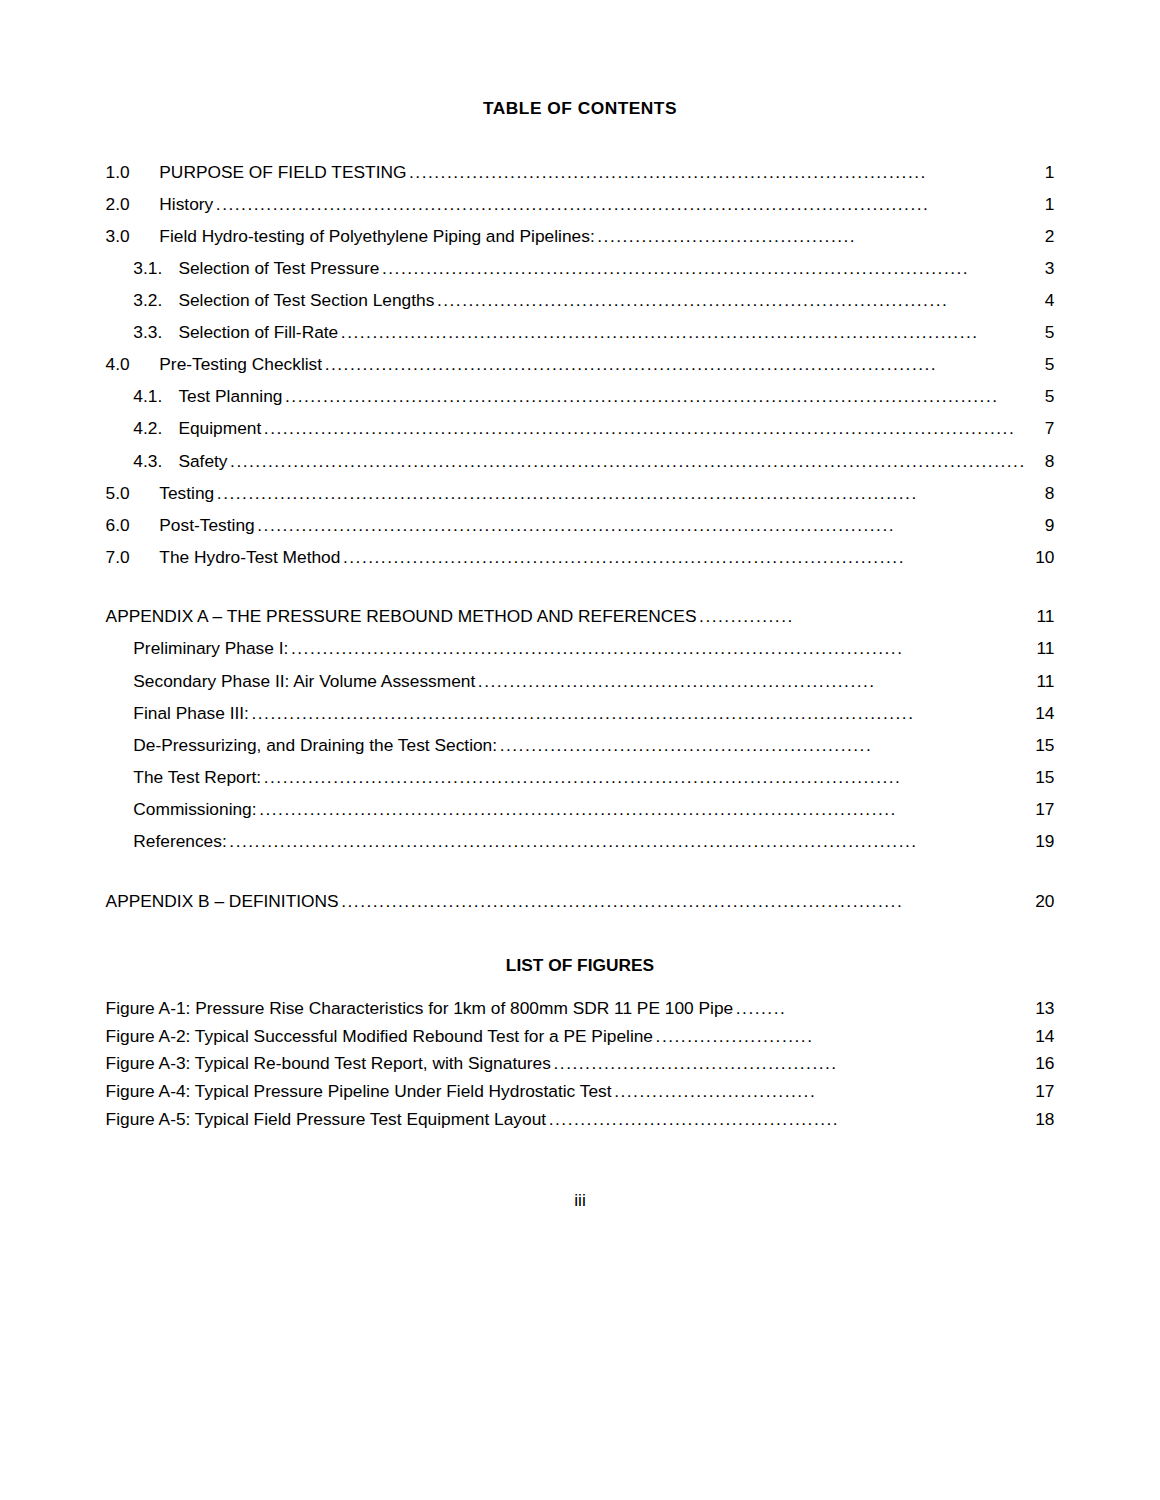TABLE OF CONTENTS
1.0 PURPOSE OF FIELD TESTING .................................................................................. 1
2.0 History ................................................................................................................. 1
3.0 Field Hydro-testing of Polyethylene Piping and Pipelines: ......................................... 2
3.1. Selection of Test Pressure ............................................................................................. 3
3.2. Selection of Test Section Lengths ................................................................................. 4
3.3. Selection of Fill-Rate ..................................................................................................... 5
4.0 Pre-Testing Checklist ................................................................................................. 5
4.1. Test Planning ................................................................................................................. 5
4.2. Equipment ....................................................................................................................... 7
4.3. Safety ............................................................................................................................... 8
5.0 Testing ............................................................................................................... 8
6.0 Post-Testing ..................................................................................................... 9
7.0 The Hydro-Test Method ......................................................................................... 10
APPENDIX A – THE PRESSURE REBOUND METHOD AND REFERENCES ............... 11
Preliminary Phase I: ................................................................................................. 11
Secondary Phase II: Air Volume Assessment ............................................................... 11
Final Phase III: ......................................................................................................... 14
De-Pressurizing, and Draining the Test Section: ........................................................... 15
The Test Report: ..................................................................................................... 15
Commissioning: ..................................................................................................... 17
References: ............................................................................................................. 19
APPENDIX B – DEFINITIONS ......................................................................................... 20
LIST OF FIGURES
Figure A-1: Pressure Rise Characteristics for 1km of 800mm SDR 11 PE 100 Pipe ........ 13
Figure A-2: Typical Successful Modified Rebound Test for a PE Pipeline ......................... 14
Figure A-3: Typical Re-bound Test Report, with Signatures ............................................. 16
Figure A-4: Typical Pressure Pipeline Under Field Hydrostatic Test ................................ 17
Figure A-5: Typical Field Pressure Test Equipment Layout .............................................. 18
iii